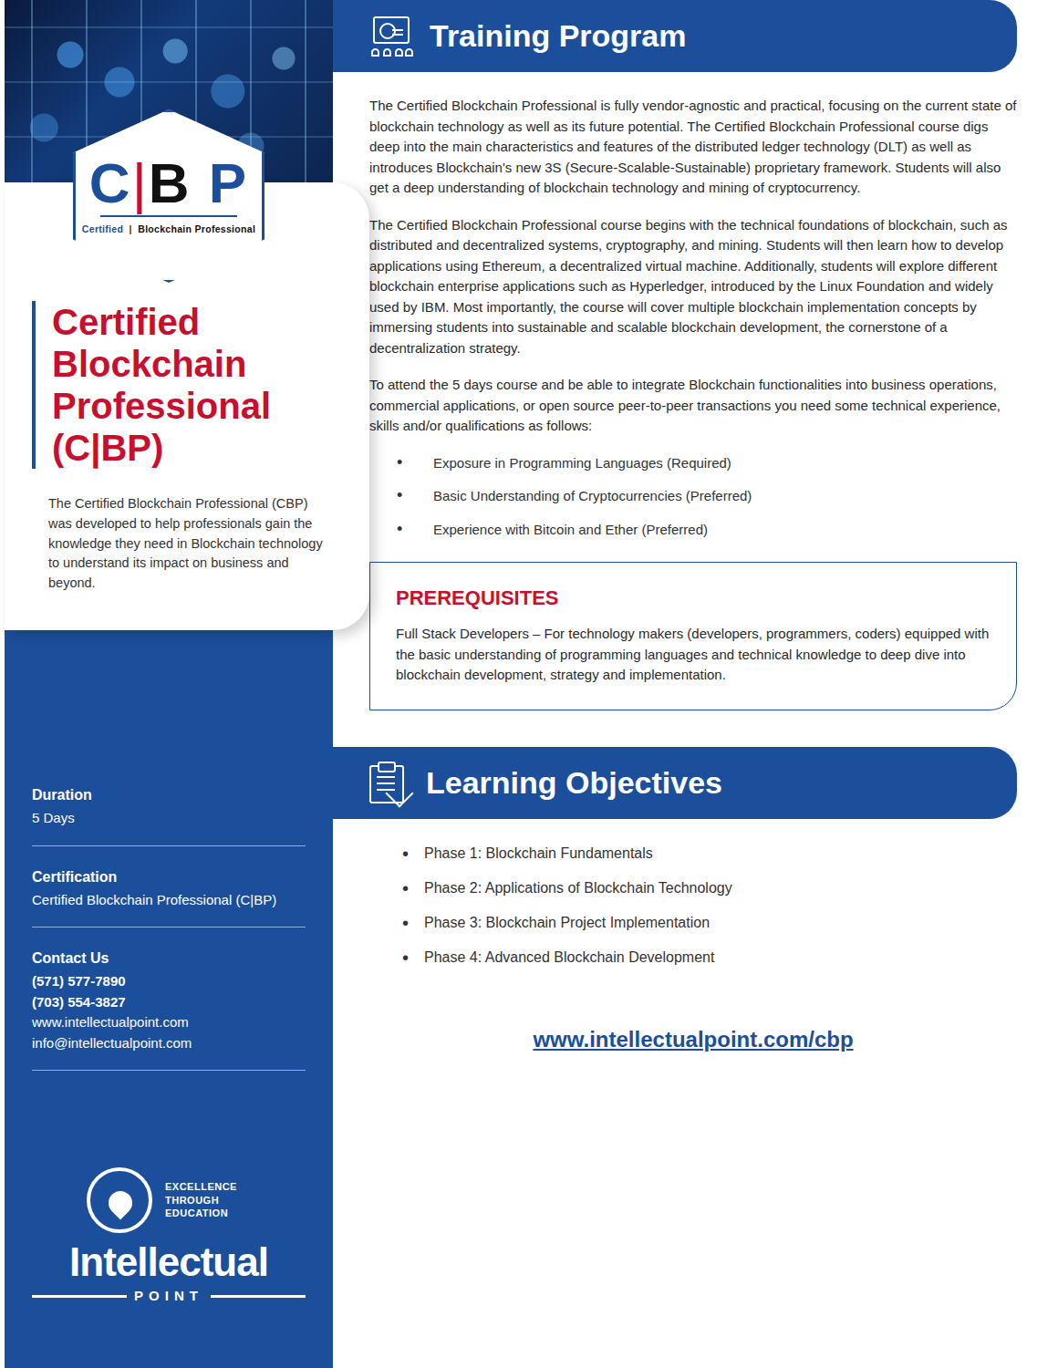Certified
Blockchain
Professional
(C|BP)
The Certified Blockchain Professional (CBP) was developed to help professionals gain the knowledge they need in Blockchain technology to understand its impact on business and beyond.
C|B P
Certified | Blockchain Professional
Duration
5 Days
Certification
Certified Blockchain Professional (C|BP)
Contact Us
(571) 577-7890
(703) 554-3827
www.intellectualpoint.com
info@intellectualpoint.com
EXCELLENCE
THROUGH
EDUCATION
Intellectual
POINT
Training Program
The Certified Blockchain Professional is fully vendor-agnostic and practical, focusing on the current state of blockchain technology as well as its future potential. The Certified Blockchain Professional course digs deep into the main characteristics and features of the distributed ledger technology (DLT) as well as introduces Blockchain's new 3S (Secure-Scalable-Sustainable) proprietary framework. Students will also get a deep understanding of blockchain technology and mining of cryptocurrency.
The Certified Blockchain Professional course begins with the technical foundations of blockchain, such as distributed and decentralized systems, cryptography, and mining. Students will then learn how to develop applications using Ethereum, a decentralized virtual machine. Additionally, students will explore different blockchain enterprise applications such as Hyperledger, introduced by the Linux Foundation and widely used by IBM. Most importantly, the course will cover multiple blockchain implementation concepts by immersing students into sustainable and scalable blockchain development, the cornerstone of a decentralization strategy.
To attend the 5 days course and be able to integrate Blockchain functionalities into business operations, commercial applications, or open source peer-to-peer transactions you need some technical experience, skills and/or qualifications as follows:
Exposure in Programming Languages (Required)
Basic Understanding of Cryptocurrencies (Preferred)
Experience with Bitcoin and Ether (Preferred)
PREREQUISITES
Full Stack Developers – For technology makers (developers, programmers, coders) equipped with the basic understanding of programming languages and technical knowledge to deep dive into blockchain development, strategy and implementation.
Learning Objectives
Phase 1: Blockchain Fundamentals
Phase 2: Applications of Blockchain Technology
Phase 3: Blockchain Project Implementation
Phase 4: Advanced Blockchain Development
www.intellectualpoint.com/cbp